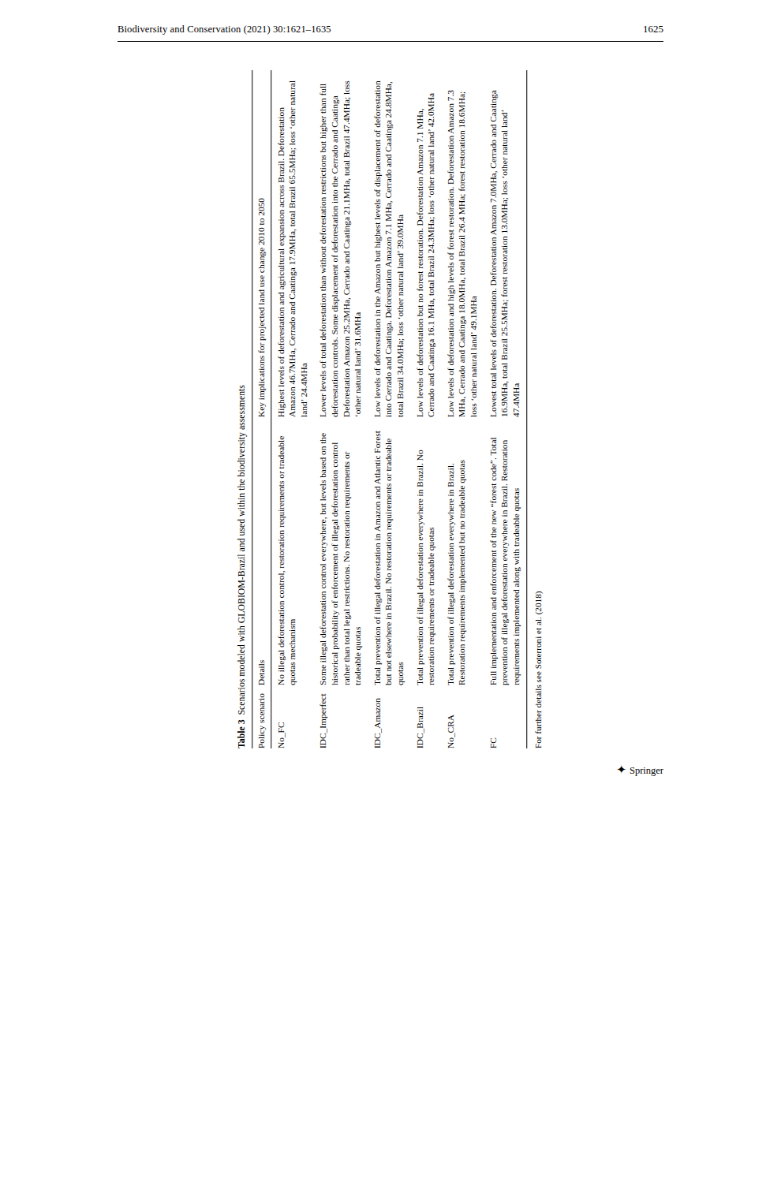Biodiversity and Conservation (2021) 30:1621–1635 1625
Table 3 Scenarios modeled with GLOBIOM-Brazil and used within the biodiversity assessments
| Policy scenario | Details | Key implications for projected land use change 2010 to 2050 |
| --- | --- | --- |
| No_FC | No illegal deforestation control, restoration requirements or tradeable quotas mechanism | Highest levels of deforestation and agricultural expansion across Brazil. Deforestation Amazon 46.7MHa, Cerrado and Caatinga 17.9MHa, total Brazil 65.5MHa; loss ‘other natural land’ 24.4MHa |
| IDC_Imperfect | Some illegal deforestation control everywhere, but levels based on the historical probability of enforcement of illegal deforestation control rather than total legal restrictions. No restoration requirements or tradeable quotas | Lower levels of total deforestation than without deforestation restrictions but higher than full deforestation controls. Some displacement of deforestation into the Cerrado and Caatinga Deforestation Amazon 25.2MHa, Cerrado and Caatinga 21.1MHa, total Brazil 47.4MHa; loss ‘other natural land’ 31.6MHa |
| IDC_Amazon | Total prevention of illegal deforestation in Amazon and Atlantic Forest but not elsewhere in Brazil. No restoration requirements or tradeable quotas | Low levels of deforestation in the Amazon but highest levels of displacement of deforestation into Cerrado and Caatinga. Deforestation Amazon 7.1 MHa, Cerrado and Caatinga 24.8MHa, total Brazil 34.0MHa; loss ‘other natural land’ 39.0MHa |
| IDC_Brazil | Total prevention of illegal deforestation everywhere in Brazil. No restoration requirements or tradeable quotas | Low levels of deforestation but no forest restoration. Deforestation Amazon 7.1 MHa, Cerrado and Caatinga 16.1 MHa, total Brazil 24.3MHa; loss ‘other natural land’ 42.0MHa |
| No_CRA | Total prevention of illegal deforestation everywhere in Brazil. Restoration requirements implemented but no tradeable quotas | Low levels of deforestation and high levels of forest restoration. Deforestation Amazon 7.3 MHa, Cerrado and Caatinga 18.0MHa, total Brazil 26.4 MHa; forest restoration 18.6MHa; loss ‘other natural land’ 49.1MHa |
| FC | Full implementation and enforcement of the new “forest code”. Total prevention of illegal deforestation everywhere in Brazil. Restoration requirements implemented along with tradeable quotas | Lowest total levels of deforestation. Deforestation Amazon 7.0MHa, Cerrado and Caatinga 16.9MHa, total Brazil 25.5MHa; forest restoration 13.0MHa; loss ‘other natural land’ 47.4MHa |
For further details see Soterroni et al. (2018)
✦Springer